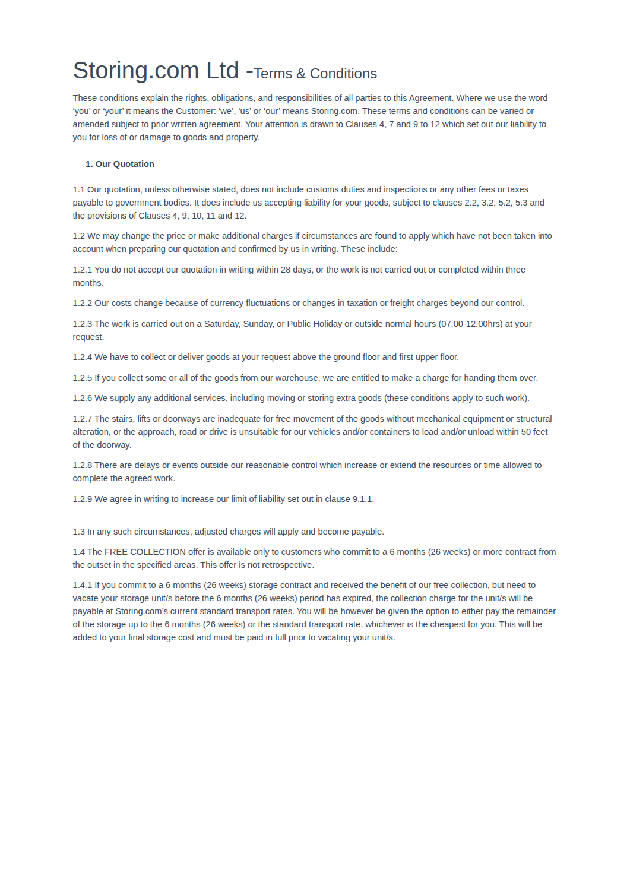Storing.com Ltd -Terms & Conditions
These conditions explain the rights, obligations, and responsibilities of all parties to this Agreement. Where we use the word ‘you’ or ‘your’ it means the Customer: ‘we’, ‘us’ or ‘our’ means Storing.com. These terms and conditions can be varied or amended subject to prior written agreement. Your attention is drawn to Clauses 4, 7 and 9 to 12 which set out our liability to you for loss of or damage to goods and property.
Our Quotation
1.1 Our quotation, unless otherwise stated, does not include customs duties and inspections or any other fees or taxes payable to government bodies. It does include us accepting liability for your goods, subject to clauses 2.2, 3.2, 5.2, 5.3 and the provisions of Clauses 4, 9, 10, 11 and 12.
1.2 We may change the price or make additional charges if circumstances are found to apply which have not been taken into account when preparing our quotation and confirmed by us in writing. These include:
1.2.1 You do not accept our quotation in writing within 28 days, or the work is not carried out or completed within three months.
1.2.2 Our costs change because of currency fluctuations or changes in taxation or freight charges beyond our control.
1.2.3 The work is carried out on a Saturday, Sunday, or Public Holiday or outside normal hours (07.00-12.00hrs) at your request.
1.2.4 We have to collect or deliver goods at your request above the ground floor and first upper floor.
1.2.5 If you collect some or all of the goods from our warehouse, we are entitled to make a charge for handing them over.
1.2.6 We supply any additional services, including moving or storing extra goods (these conditions apply to such work).
1.2.7 The stairs, lifts or doorways are inadequate for free movement of the goods without mechanical equipment or structural alteration, or the approach, road or drive is unsuitable for our vehicles and/or containers to load and/or unload within 50 feet of the doorway.
1.2.8 There are delays or events outside our reasonable control which increase or extend the resources or time allowed to complete the agreed work.
1.2.9 We agree in writing to increase our limit of liability set out in clause 9.1.1.
1.3 In any such circumstances, adjusted charges will apply and become payable.
1.4 The FREE COLLECTION offer is available only to customers who commit to a 6 months (26 weeks) or more contract from the outset in the specified areas. This offer is not retrospective.
1.4.1 If you commit to a 6 months (26 weeks) storage contract and received the benefit of our free collection, but need to vacate your storage unit/s before the 6 months (26 weeks) period has expired, the collection charge for the unit/s will be payable at Storing.com’s current standard transport rates. You will be however be given the option to either pay the remainder of the storage up to the 6 months (26 weeks) or the standard transport rate, whichever is the cheapest for you. This will be added to your final storage cost and must be paid in full prior to vacating your unit/s.